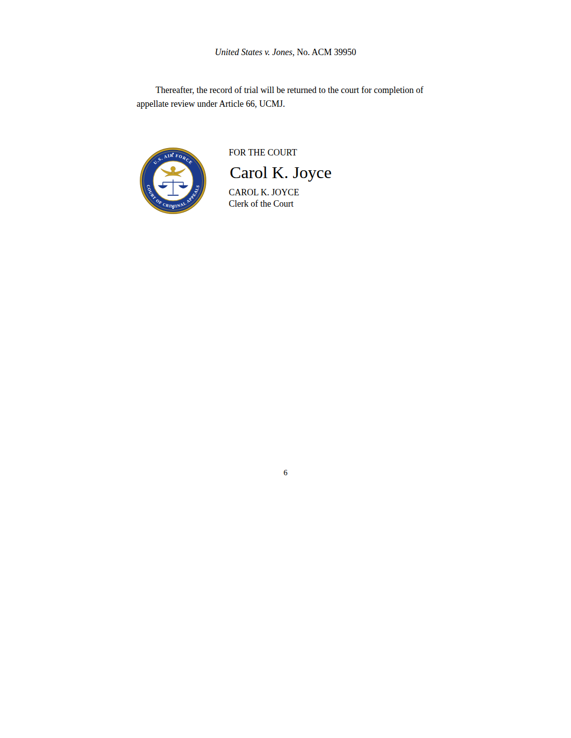United States v. Jones, No. ACM 39950
Thereafter, the record of trial will be returned to the court for completion of appellate review under Article 66, UCMJ.
U.S. AIR FORCE COURT OF CRIMINAL APPEALS
FOR THE COURT
Carol K. Joyce
CAROL K. JOYCE
Clerk of the Court
6